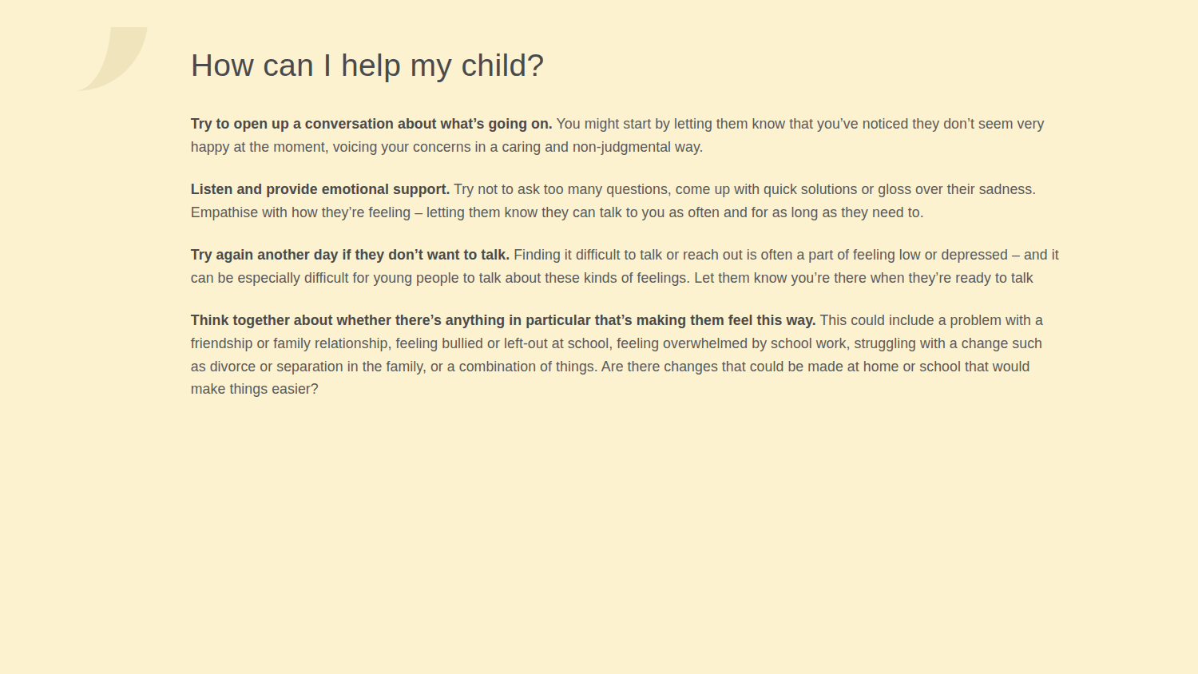How can I help my child?
Try to open up a conversation about what’s going on. You might start by letting them know that you’ve noticed they don’t seem very happy at the moment, voicing your concerns in a caring and non-judgmental way.
Listen and provide emotional support. Try not to ask too many questions, come up with quick solutions or gloss over their sadness. Empathise with how they’re feeling – letting them know they can talk to you as often and for as long as they need to.
Try again another day if they don’t want to talk. Finding it difficult to talk or reach out is often a part of feeling low or depressed – and it can be especially difficult for young people to talk about these kinds of feelings. Let them know you’re there when they’re ready to talk
Think together about whether there’s anything in particular that’s making them feel this way. This could include a problem with a friendship or family relationship, feeling bullied or left-out at school, feeling overwhelmed by school work, struggling with a change such as divorce or separation in the family, or a combination of things. Are there changes that could be made at home or school that would make things easier?